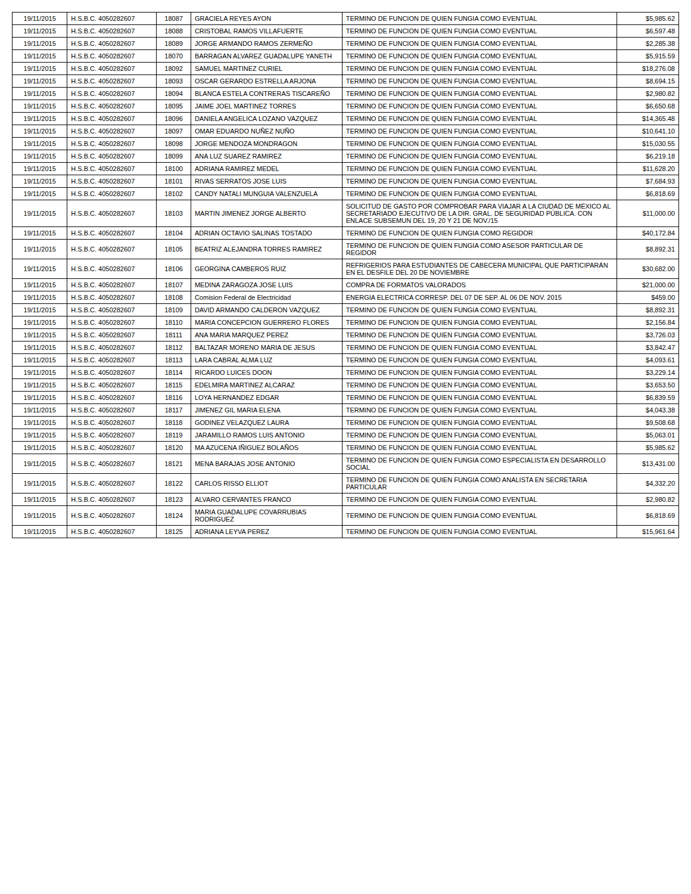| 19/11/2015 | H.S.B.C. 4050282607 | 18087 | GRACIELA REYES AYON | TERMINO DE FUNCION DE QUIEN FUNGIA COMO EVENTUAL | $5,985.62 |
| 19/11/2015 | H.S.B.C. 4050282607 | 18088 | CRISTOBAL RAMOS VILLAFUERTE | TERMINO DE FUNCION DE QUIEN FUNGIA COMO EVENTUAL | $6,597.48 |
| 19/11/2015 | H.S.B.C. 4050282607 | 18089 | JORGE ARMANDO RAMOS ZERMEÑO | TERMINO DE FUNCION DE QUIEN FUNGIA COMO EVENTUAL | $2,285.38 |
| 19/11/2015 | H.S.B.C. 4050282607 | 18070 | BARRAGAN ALVAREZ GUADALUPE YANETH | TERMINO DE FUNCION DE QUIEN FUNGIA COMO EVENTUAL | $5,915.59 |
| 19/11/2015 | H.S.B.C. 4050282607 | 18092 | SAMUEL MARTINEZ CURIEL | TERMINO DE FUNCION DE QUIEN FUNGIA COMO EVENTUAL | $18,276.08 |
| 19/11/2015 | H.S.B.C. 4050282607 | 18093 | OSCAR GERARDO ESTRELLA ARJONA | TERMINO DE FUNCION DE QUIEN FUNGIA COMO EVENTUAL | $8,694.15 |
| 19/11/2015 | H.S.B.C. 4050282607 | 18094 | BLANCA ESTELA CONTRERAS TISCAREÑO | TERMINO DE FUNCION DE QUIEN FUNGIA COMO EVENTUAL | $2,980.82 |
| 19/11/2015 | H.S.B.C. 4050282607 | 18095 | JAIME JOEL MARTINEZ TORRES | TERMINO DE FUNCION DE QUIEN FUNGIA COMO EVENTUAL | $6,650.68 |
| 19/11/2015 | H.S.B.C. 4050282607 | 18096 | DANIELA ANGELICA LOZANO VAZQUEZ | TERMINO DE FUNCION DE QUIEN FUNGIA COMO EVENTUAL | $14,365.48 |
| 19/11/2015 | H.S.B.C. 4050282607 | 18097 | OMAR EDUARDO NUÑEZ NUÑO | TERMINO DE FUNCION DE QUIEN FUNGIA COMO EVENTUAL | $10,641.10 |
| 19/11/2015 | H.S.B.C. 4050282607 | 18098 | JORGE MENDOZA MONDRAGON | TERMINO DE FUNCION DE QUIEN FUNGIA COMO EVENTUAL | $15,030.55 |
| 19/11/2015 | H.S.B.C. 4050282607 | 18099 | ANA LUZ SUAREZ RAMIREZ | TERMINO DE FUNCION DE QUIEN FUNGIA COMO EVENTUAL | $6,219.18 |
| 19/11/2015 | H.S.B.C. 4050282607 | 18100 | ADRIANA RAMIREZ MEDEL | TERMINO DE FUNCION DE QUIEN FUNGIA COMO EVENTUAL | $11,628.20 |
| 19/11/2015 | H.S.B.C. 4050282607 | 18101 | RIVAS SERRATOS JOSE LUIS | TERMINO DE FUNCION DE QUIEN FUNGIA COMO EVENTUAL | $7,684.93 |
| 19/11/2015 | H.S.B.C. 4050282607 | 18102 | CANDY NATALI MUNGUIA VALENZUELA | TERMINO DE FUNCION DE QUIEN FUNGIA COMO EVENTUAL | $6,818.69 |
| 19/11/2015 | H.S.B.C. 4050282607 | 18103 | MARTIN JIMENEZ JORGE ALBERTO | SOLICITUD DE GASTO POR COMPROBAR PARA VIAJAR A LA CIUDAD DE MÉXICO AL SECRETARIADO EJECUTIVO DE LA DIR. GRAL. DE SEGURIDAD PÚBLICA. CON ENLACE SUBSEMUN DEL 19, 20 Y 21 DE NOV./15 | $11,000.00 |
| 19/11/2015 | H.S.B.C. 4050282607 | 18104 | ADRIAN OCTAVIO SALINAS TOSTADO | TERMINO DE FUNCION DE QUIEN FUNGIA COMO REGIDOR | $40,172.84 |
| 19/11/2015 | H.S.B.C. 4050282607 | 18105 | BEATRIZ ALEJANDRA TORRES RAMIREZ | TERMINO DE FUNCION DE QUIEN FUNGIA COMO ASESOR PARTICULAR DE REGIDOR | $8,892.31 |
| 19/11/2015 | H.S.B.C. 4050282607 | 18106 | GEORGINA CAMBEROS RUIZ | REFRIGERIOS PARA ESTUDIANTES DE CABECERA MUNICIPAL QUE PARTICIPARÁN EN EL DESFILE DEL 20 DE NOVIEMBRE | $30,682.00 |
| 19/11/2015 | H.S.B.C. 4050282607 | 18107 | MEDINA ZARAGOZA JOSE LUIS | COMPRA DE FORMATOS VALORADOS | $21,000.00 |
| 19/11/2015 | H.S.B.C. 4050282607 | 18108 | Comision Federal de Electricidad | ENERGIA ELECTRICA CORRESP. DEL 07 DE SEP. AL 06 DE NOV. 2015 | $459.00 |
| 19/11/2015 | H.S.B.C. 4050282607 | 18109 | DAVID ARMANDO CALDERON VAZQUEZ | TERMINO DE FUNCION DE QUIEN FUNGIA COMO EVENTUAL | $8,892.31 |
| 19/11/2015 | H.S.B.C. 4050282607 | 18110 | MARIA CONCEPCION GUERRERO FLORES | TERMINO DE FUNCION DE QUIEN FUNGIA COMO EVENTUAL | $2,156.84 |
| 19/11/2015 | H.S.B.C. 4050282607 | 18111 | ANA MARIA MARQUEZ PEREZ | TERMINO DE FUNCION DE QUIEN FUNGIA COMO EVENTUAL | $3,726.03 |
| 19/11/2015 | H.S.B.C. 4050282607 | 18112 | BALTAZAR MORENO MARIA DE JESUS | TERMINO DE FUNCION DE QUIEN FUNGIA COMO EVENTUAL | $3,842.47 |
| 19/11/2015 | H.S.B.C. 4050282607 | 18113 | LARA CABRAL ALMA LUZ | TERMINO DE FUNCION DE QUIEN FUNGIA COMO EVENTUAL | $4,093.61 |
| 19/11/2015 | H.S.B.C. 4050282607 | 18114 | RICARDO LUICES DOON | TERMINO DE FUNCION DE QUIEN FUNGIA COMO EVENTUAL | $3,229.14 |
| 19/11/2015 | H.S.B.C. 4050282607 | 18115 | EDELMIRA MARTINEZ ALCARAZ | TERMINO DE FUNCION DE QUIEN FUNGIA COMO EVENTUAL | $3,653.50 |
| 19/11/2015 | H.S.B.C. 4050282607 | 18116 | LOYA HERNANDEZ EDGAR | TERMINO DE FUNCION DE QUIEN FUNGIA COMO EVENTUAL | $6,839.59 |
| 19/11/2015 | H.S.B.C. 4050282607 | 18117 | JIMENEZ GIL MARIA ELENA | TERMINO DE FUNCION DE QUIEN FUNGIA COMO EVENTUAL | $4,043.38 |
| 19/11/2015 | H.S.B.C. 4050282607 | 18118 | GODINEZ VELAZQUEZ LAURA | TERMINO DE FUNCION DE QUIEN FUNGIA COMO EVENTUAL | $9,508.68 |
| 19/11/2015 | H.S.B.C. 4050282607 | 18119 | JARAMILLO RAMOS LUIS ANTONIO | TERMINO DE FUNCION DE QUIEN FUNGIA COMO EVENTUAL | $5,063.01 |
| 19/11/2015 | H.S.B.C. 4050282607 | 18120 | MA AZUCENA IÑIGUEZ BOLAÑOS | TERMINO DE FUNCION DE QUIEN FUNGIA COMO EVENTUAL | $5,985.62 |
| 19/11/2015 | H.S.B.C. 4050282607 | 18121 | MENA BARAJAS JOSE ANTONIO | TERMINO DE FUNCION DE QUIEN FUNGIA COMO ESPECIALISTA EN DESARROLLO SOCIAL | $13,431.00 |
| 19/11/2015 | H.S.B.C. 4050282607 | 18122 | CARLOS RISSO ELLIOT | TERMINO DE FUNCION DE QUIEN FUNGIA COMO ANALISTA EN SECRETARIA PARTICULAR | $4,332.20 |
| 19/11/2015 | H.S.B.C. 4050282607 | 18123 | ALVARO CERVANTES FRANCO | TERMINO DE FUNCION DE QUIEN FUNGIA COMO EVENTUAL | $2,980.82 |
| 19/11/2015 | H.S.B.C. 4050282607 | 18124 | MARIA GUADALUPE COVARRUBIAS RODRIGUEZ | TERMINO DE FUNCION DE QUIEN FUNGIA COMO EVENTUAL | $6,818.69 |
| 19/11/2015 | H.S.B.C. 4050282607 | 18125 | ADRIANA LEYVA PEREZ | TERMINO DE FUNCION DE QUIEN FUNGIA COMO EVENTUAL | $15,961.64 |